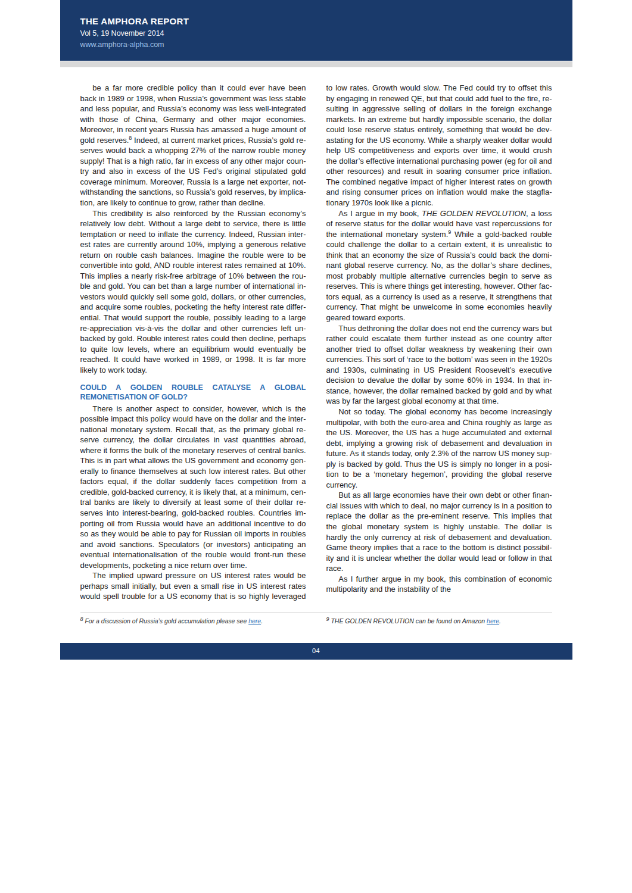The Amphora Report
Vol 5, 19 November 2014
www.amphora-alpha.com
be a far more credible policy than it could ever have been back in 1989 or 1998, when Russia’s government was less stable and less popular, and Russia’s economy was less well-integrated with those of China, Germany and other major economies. Moreover, in recent years Russia has amassed a huge amount of gold reserves.8 Indeed, at current market prices, Russia’s gold reserves would back a whopping 27% of the narrow rouble money supply! That is a high ratio, far in excess of any other major country and also in excess of the US Fed’s original stipulated gold coverage minimum. Moreover, Russia is a large net exporter, notwithstanding the sanctions, so Russia’s gold reserves, by implication, are likely to continue to grow, rather than decline.
This credibility is also reinforced by the Russian economy’s relatively low debt. Without a large debt to service, there is little temptation or need to inflate the currency. Indeed, Russian interest rates are currently around 10%, implying a generous relative return on rouble cash balances. Imagine the rouble were to be convertible into gold, AND rouble interest rates remained at 10%. This implies a nearly risk-free arbitrage of 10% between the rouble and gold. You can bet than a large number of international investors would quickly sell some gold, dollars, or other currencies, and acquire some roubles, pocketing the hefty interest rate differential. That would support the rouble, possibly leading to a large re-appreciation vis-à-vis the dollar and other currencies left unbacked by gold. Rouble interest rates could then decline, perhaps to quite low levels, where an equilibrium would eventually be reached. It could have worked in 1989, or 1998. It is far more likely to work today.
Could a golden rouble catalyse a global remonetisation of gold?
There is another aspect to consider, however, which is the possible impact this policy would have on the dollar and the international monetary system. Recall that, as the primary global reserve currency, the dollar circulates in vast quantities abroad, where it forms the bulk of the monetary reserves of central banks. This is in part what allows the US government and economy generally to finance themselves at such low interest rates. But other factors equal, if the dollar suddenly faces competition from a credible, gold-backed currency, it is likely that, at a minimum, central banks are likely to diversify at least some of their dollar reserves into interest-bearing, gold-backed roubles. Countries importing oil from Russia would have an additional incentive to do so as they would be able to pay for Russian oil imports in roubles and avoid sanctions. Speculators (or investors) anticipating an eventual internationalisation of the rouble would front-run these developments, pocketing a nice return over time.
The implied upward pressure on US interest rates would be perhaps small initially, but even a small rise in US interest rates would spell trouble for a US economy that is so highly leveraged to low rates. Growth would slow. The Fed could try to offset this by engaging in renewed QE, but that could add fuel to the fire, resulting in aggressive selling of dollars in the foreign exchange markets. In an extreme but hardly impossible scenario, the dollar could lose reserve status entirely, something that would be devastating for the US economy. While a sharply weaker dollar would help US competitiveness and exports over time, it would crush the dollar’s effective international purchasing power (eg for oil and other resources) and result in soaring consumer price inflation. The combined negative impact of higher interest rates on growth and rising consumer prices on inflation would make the stagflationary 1970s look like a picnic.
As I argue in my book, THE GOLDEN REVOLUTION, a loss of reserve status for the dollar would have vast repercussions for the international monetary system.9 While a gold-backed rouble could challenge the dollar to a certain extent, it is unrealistic to think that an economy the size of Russia’s could back the dominant global reserve currency. No, as the dollar’s share declines, most probably multiple alternative currencies begin to serve as reserves. This is where things get interesting, however. Other factors equal, as a currency is used as a reserve, it strengthens that currency. That might be unwelcome in some economies heavily geared toward exports.
Thus dethroning the dollar does not end the currency wars but rather could escalate them further instead as one country after another tried to offset dollar weakness by weakening their own currencies. This sort of ‘race to the bottom’ was seen in the 1920s and 1930s, culminating in US President Roosevelt’s executive decision to devalue the dollar by some 60% in 1934. In that instance, however, the dollar remained backed by gold and by what was by far the largest global economy at that time.
Not so today. The global economy has become increasingly multipolar, with both the euro-area and China roughly as large as the US. Moreover, the US has a huge accumulated and external debt, implying a growing risk of debasement and devaluation in future. As it stands today, only 2.3% of the narrow US money supply is backed by gold. Thus the US is simply no longer in a position to be a ‘monetary hegemon’, providing the global reserve currency.
But as all large economies have their own debt or other financial issues with which to deal, no major currency is in a position to replace the dollar as the pre-eminent reserve. This implies that the global monetary system is highly unstable. The dollar is hardly the only currency at risk of debasement and devaluation. Game theory implies that a race to the bottom is distinct possibility and it is unclear whether the dollar would lead or follow in that race.
As I further argue in my book, this combination of economic multipolarity and the instability of the
8 For a discussion of Russia’s gold accumulation please see here.
9 THE GOLDEN REVOLUTION can be found on Amazon here.
04